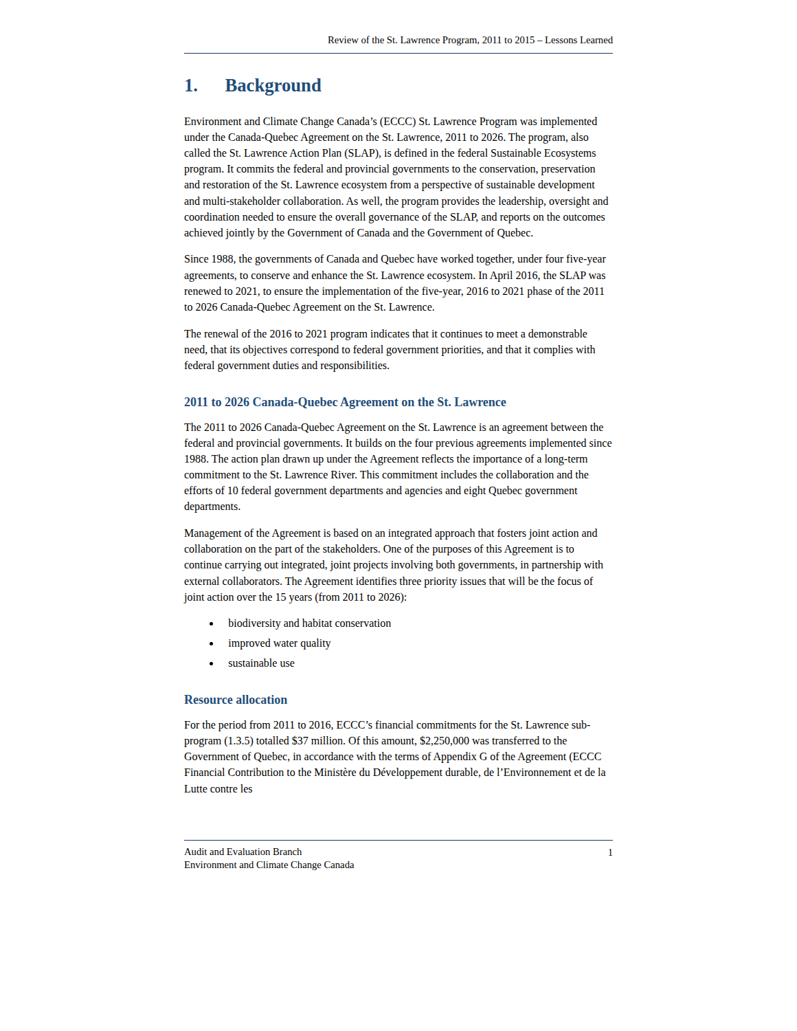Review of the St. Lawrence Program, 2011 to 2015 – Lessons Learned
1. Background
Environment and Climate Change Canada’s (ECCC) St. Lawrence Program was implemented under the Canada-Quebec Agreement on the St. Lawrence, 2011 to 2026. The program, also called the St. Lawrence Action Plan (SLAP), is defined in the federal Sustainable Ecosystems program. It commits the federal and provincial governments to the conservation, preservation and restoration of the St. Lawrence ecosystem from a perspective of sustainable development and multi-stakeholder collaboration. As well, the program provides the leadership, oversight and coordination needed to ensure the overall governance of the SLAP, and reports on the outcomes achieved jointly by the Government of Canada and the Government of Quebec.
Since 1988, the governments of Canada and Quebec have worked together, under four five-year agreements, to conserve and enhance the St. Lawrence ecosystem. In April 2016, the SLAP was renewed to 2021, to ensure the implementation of the five-year, 2016 to 2021 phase of the 2011 to 2026 Canada-Quebec Agreement on the St. Lawrence.
The renewal of the 2016 to 2021 program indicates that it continues to meet a demonstrable need, that its objectives correspond to federal government priorities, and that it complies with federal government duties and responsibilities.
2011 to 2026 Canada-Quebec Agreement on the St. Lawrence
The 2011 to 2026 Canada-Quebec Agreement on the St. Lawrence is an agreement between the federal and provincial governments. It builds on the four previous agreements implemented since 1988. The action plan drawn up under the Agreement reflects the importance of a long-term commitment to the St. Lawrence River. This commitment includes the collaboration and the efforts of 10 federal government departments and agencies and eight Quebec government departments.
Management of the Agreement is based on an integrated approach that fosters joint action and collaboration on the part of the stakeholders. One of the purposes of this Agreement is to continue carrying out integrated, joint projects involving both governments, in partnership with external collaborators. The Agreement identifies three priority issues that will be the focus of joint action over the 15 years (from 2011 to 2026):
biodiversity and habitat conservation
improved water quality
sustainable use
Resource allocation
For the period from 2011 to 2016, ECCC’s financial commitments for the St. Lawrence sub-program (1.3.5) totalled $37 million. Of this amount, $2,250,000 was transferred to the Government of Quebec, in accordance with the terms of Appendix G of the Agreement (ECCC Financial Contribution to the Ministère du Développement durable, de l’Environnement et de la Lutte contre les
Audit and Evaluation Branch
Environment and Climate Change Canada
1